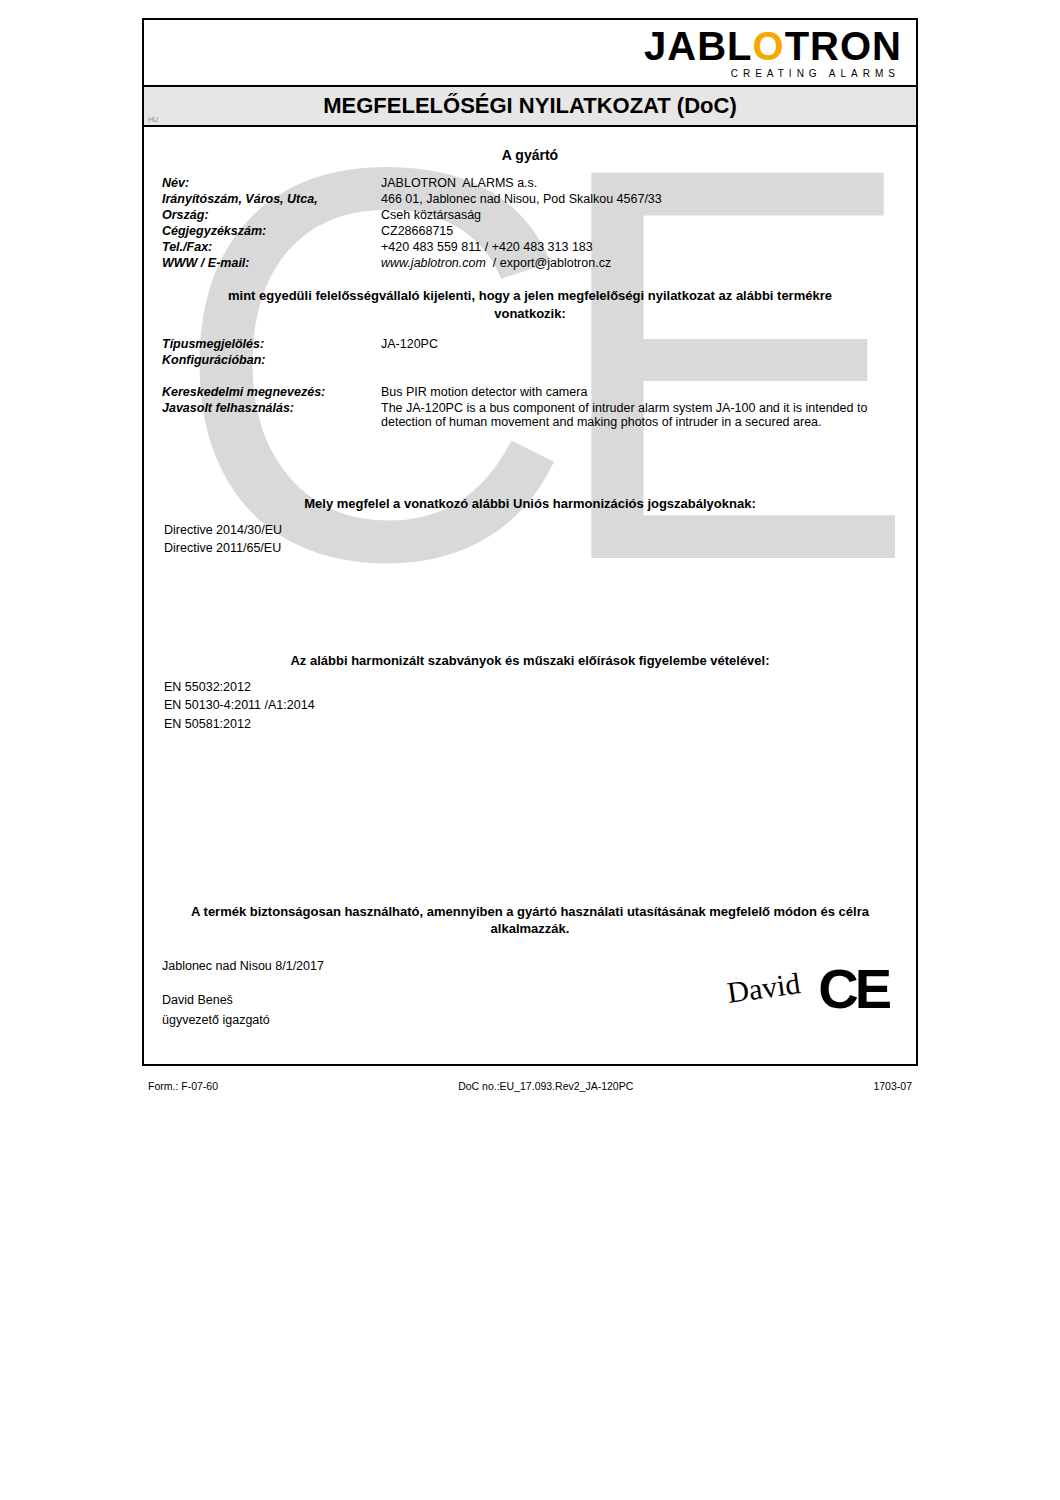CE
HU
JABLOTRON
CREATING ALARMS
MEGFELELŐSÉGI NYILATKOZAT (DoC)
A gyártó
| Név: | JABLOTRON ALARMS a.s. |
| Irányítószám, Város, Utca, | 466 01, Jablonec nad Nisou, Pod Skalkou 4567/33 |
| Ország: | Cseh köztársaság |
| Cégjegyzékszám: | CZ28668715 |
| Tel./Fax: | +420 483 559 811 / +420 483 313 183 |
| WWW / E-mail: | www.jablotron.com / export@jablotron.cz |
mint egyedüli felelősségvállaló kijelenti, hogy a jelen megfelelőségi nyilatkozat az alábbi termékre vonatkozik:
| Típusmegjelölés: | JA-120PC |
| Konfigurációban: | |
| Kereskedelmi megnevezés: | Bus PIR motion detector with camera |
| Javasolt felhasználás: | The JA-120PC is a bus component of intruder alarm system JA-100 and it is intended to detection of human movement and making photos of intruder in a secured area. |
Mely megfelel a vonatkozó alábbi Uniós harmonizációs jogszabályoknak:
Directive 2014/30/EU
Directive 2011/65/EU
Az alábbi harmonizált szabványok és műszaki előírások figyelembe vételével:
EN 55032:2012
EN 50130-4:2011 /A1:2014
EN 50581:2012
A termék biztonságosan használható, amennyiben a gyártó használati utasításának megfelelő módon és célra alkalmazzák.
Jablonec nad Nisou 8/1/2017
David Beneš
ügyvezető igazgató
David CE
Form.: F-07-60 DoC no.:EU_17.093.Rev2_JA-120PC 1703-07